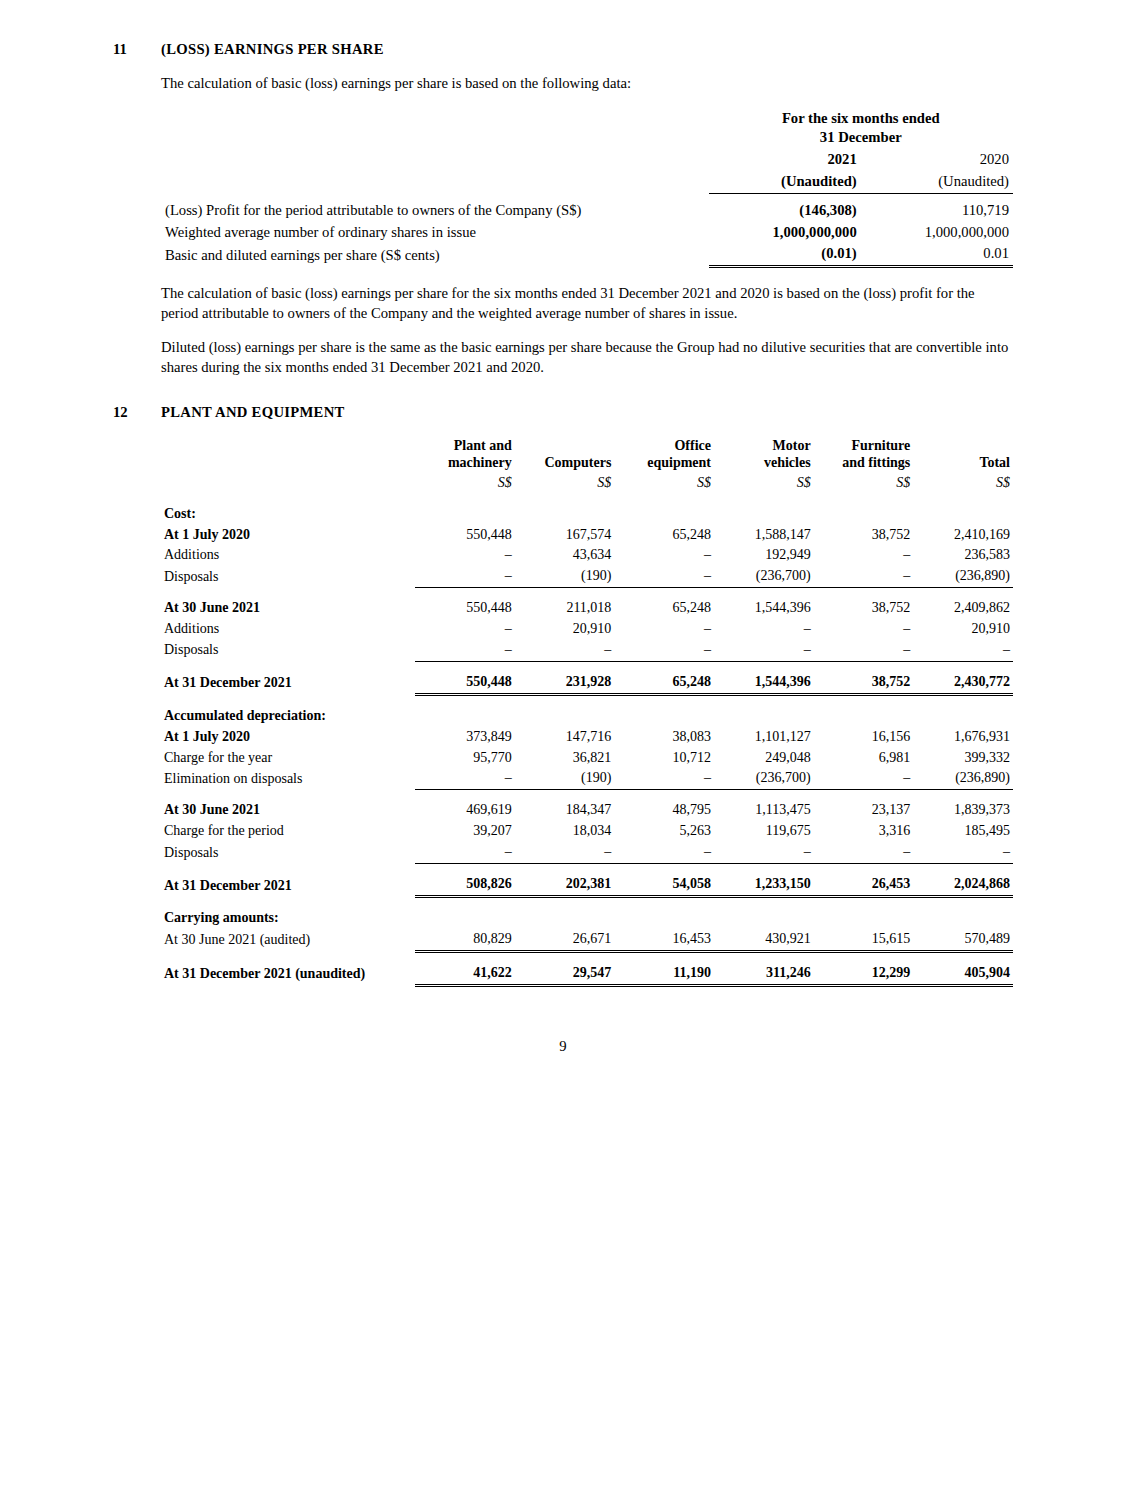11
(LOSS) EARNINGS PER SHARE
The calculation of basic (loss) earnings per share is based on the following data:
| | For the six months ended 31 December |
| | 2021 | 2020 |
| | (Unaudited) | (Unaudited) |
| (Loss) Profit for the period attributable to owners of the Company (S$) | (146,308) | 110,719 |
| Weighted average number of ordinary shares in issue | 1,000,000,000 | 1,000,000,000 |
| Basic and diluted earnings per share (S$ cents) | (0.01) | 0.01 |
The calculation of basic (loss) earnings per share for the six months ended 31 December 2021 and 2020 is based on the (loss) profit for the period attributable to owners of the Company and the weighted average number of shares in issue.
Diluted (loss) earnings per share is the same as the basic earnings per share because the Group had no dilutive securities that are convertible into shares during the six months ended 31 December 2021 and 2020.
12
PLANT AND EQUIPMENT
| | Plant and machinery | Computers | Office equipment | Motor vehicles | Furniture and fittings | Total |
| --- | --- | --- | --- | --- | --- | --- |
| | S$ | S$ | S$ | S$ | S$ | S$ |
| Cost: | |
| At 1 July 2020 | 550,448 | 167,574 | 65,248 | 1,588,147 | 38,752 | 2,410,169 |
| Additions | – | 43,634 | – | 192,949 | – | 236,583 |
| Disposals | – | (190) | – | (236,700) | – | (236,890) |
| At 30 June 2021 | 550,448 | 211,018 | 65,248 | 1,544,396 | 38,752 | 2,409,862 |
| Additions | – | 20,910 | – | – | – | 20,910 |
| Disposals | – | – | – | – | – | – |
| At 31 December 2021 | 550,448 | 231,928 | 65,248 | 1,544,396 | 38,752 | 2,430,772 |
| Accumulated depreciation: | |
| At 1 July 2020 | 373,849 | 147,716 | 38,083 | 1,101,127 | 16,156 | 1,676,931 |
| Charge for the year | 95,770 | 36,821 | 10,712 | 249,048 | 6,981 | 399,332 |
| Elimination on disposals | – | (190) | – | (236,700) | – | (236,890) |
| At 30 June 2021 | 469,619 | 184,347 | 48,795 | 1,113,475 | 23,137 | 1,839,373 |
| Charge for the period | 39,207 | 18,034 | 5,263 | 119,675 | 3,316 | 185,495 |
| Disposals | – | – | – | – | – | – |
| At 31 December 2021 | 508,826 | 202,381 | 54,058 | 1,233,150 | 26,453 | 2,024,868 |
| Carrying amounts: | |
| At 30 June 2021 (audited) | 80,829 | 26,671 | 16,453 | 430,921 | 15,615 | 570,489 |
| At 31 December 2021 (unaudited) | 41,622 | 29,547 | 11,190 | 311,246 | 12,299 | 405,904 |
9